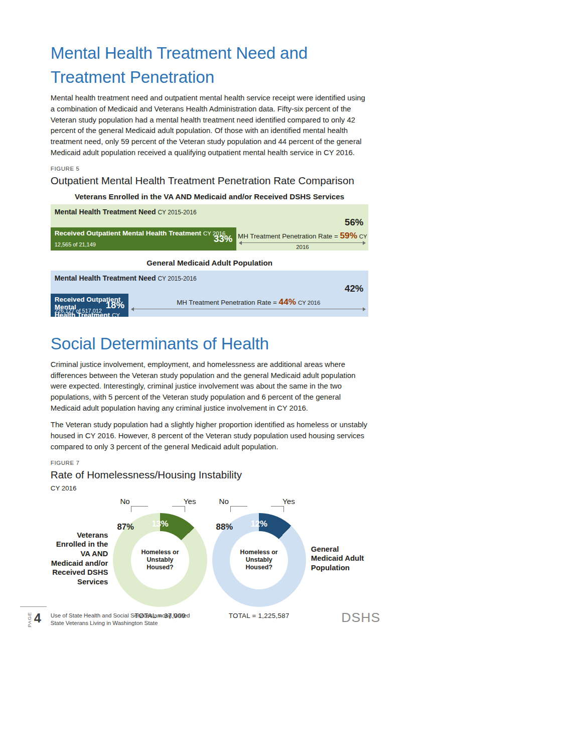Mental Health Treatment Need and Treatment Penetration
Mental health treatment need and outpatient mental health service receipt were identified using a combination of Medicaid and Veterans Health Administration data. Fifty-six percent of the Veteran study population had a mental health treatment need identified compared to only 42 percent of the general Medicaid adult population. Of those with an identified mental health treatment need, only 59 percent of the Veteran study population and 44 percent of the general Medicaid adult population received a qualifying outpatient mental health service in CY 2016.
Figure 5
Outpatient Mental Health Treatment Penetration Rate Comparison
Veterans Enrolled in the VA AND Medicaid and/or Received DSHS Services
Mental Health Treatment Need CY 2015-2016
56%
Received Outpatient Mental Health Treatment CY 2016
33%
12,565 of 21,149
MH Treatment Penetration Rate = 59% CY 2016
General Medicaid Adult Population
Mental Health Treatment Need CY 2015-2016
42%
Received Outpatient Mental
Health Treatment CY 2016
18%
226,127 of 517,012
MH Treatment Penetration Rate = 44% CY 2016
Social Determinants of Health
Criminal justice involvement, employment, and homelessness are additional areas where differences between the Veteran study population and the general Medicaid adult population were expected. Interestingly, criminal justice involvement was about the same in the two populations, with 5 percent of the Veteran study population and 6 percent of the general Medicaid adult population having any criminal justice involvement in CY 2016.
The Veteran study population had a slightly higher proportion identified as homeless or unstably housed in CY 2016. However, 8 percent of the Veteran study population used housing services compared to only 3 percent of the general Medicaid adult population.
Figure 7
Rate of Homelessness/Housing Instability
CY 2016
Veterans Enrolled in the VA AND Medicaid and/or Received DSHS Services
No Yes
87% 13%
Homeless or
Unstably
Housed?
TOTAL = 37,909
No Yes
88% 12%
Homeless or
Unstably
Housed?
TOTAL = 1,225,587
General Medicaid Adult Population
PAGE 4
Use of State Health and Social Services among United
State Veterans Living in Washington State
DSHS